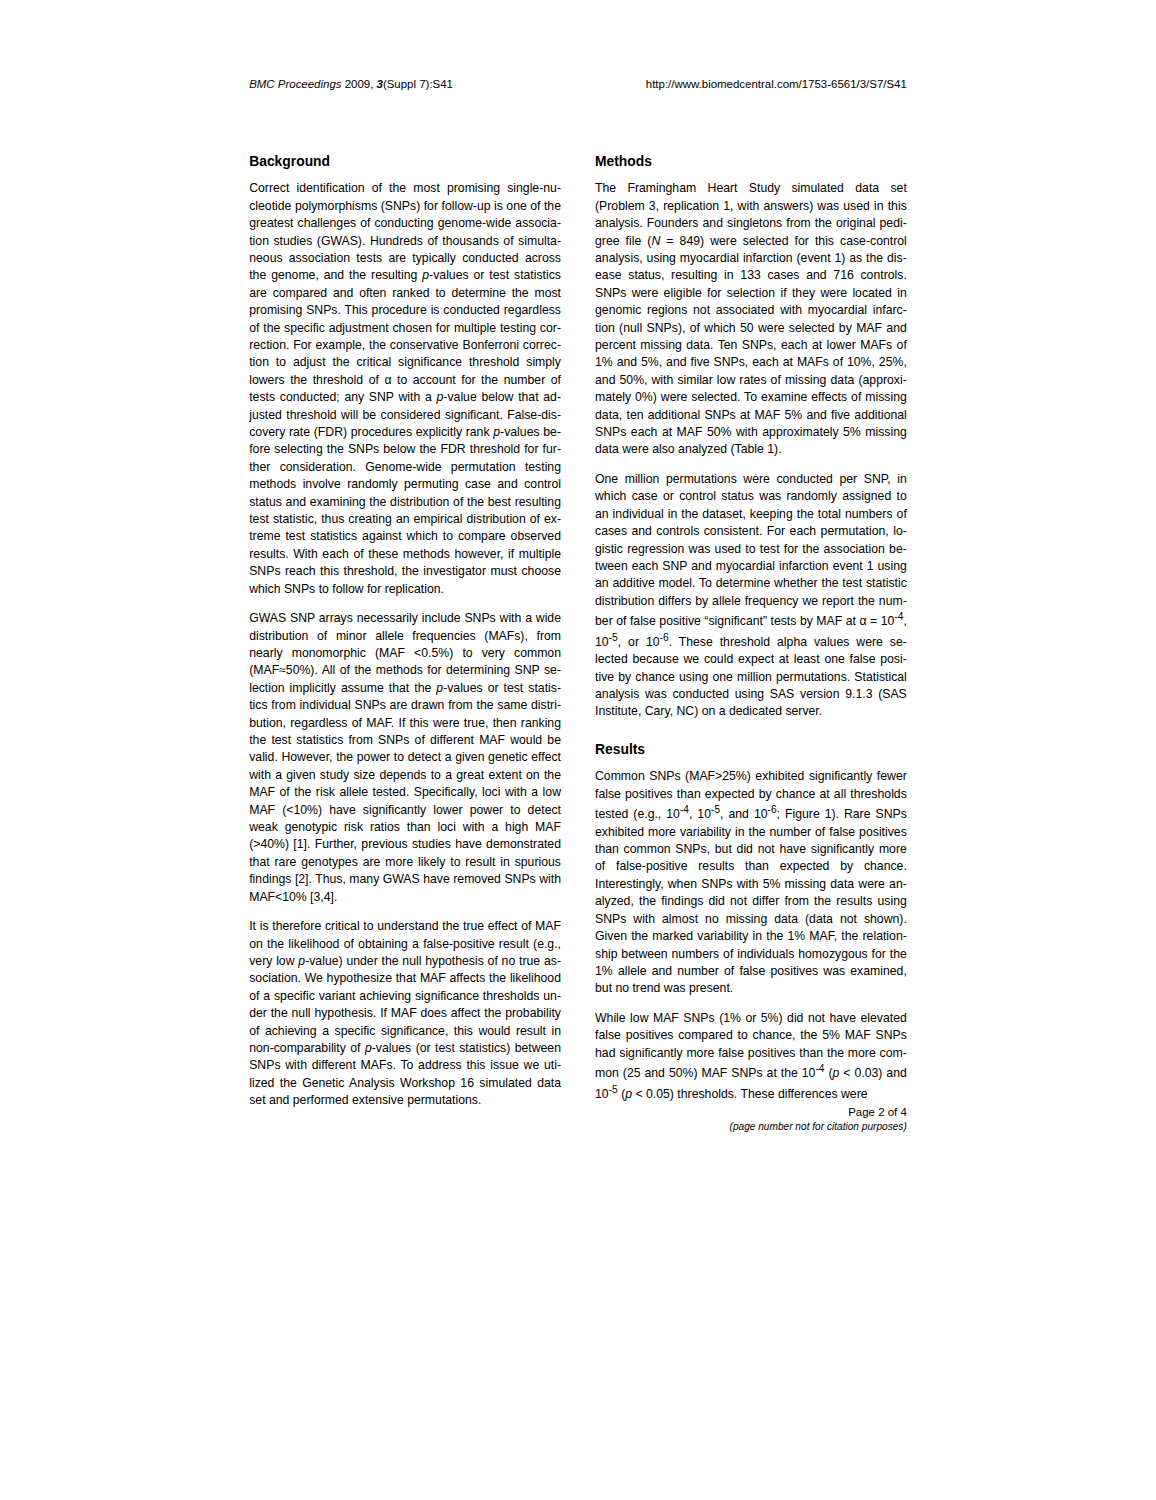BMC Proceedings 2009, 3(Suppl 7):S41
http://www.biomedcentral.com/1753-6561/3/S7/S41
Background
Correct identification of the most promising single-nucleotide polymorphisms (SNPs) for follow-up is one of the greatest challenges of conducting genome-wide association studies (GWAS). Hundreds of thousands of simultaneous association tests are typically conducted across the genome, and the resulting p-values or test statistics are compared and often ranked to determine the most promising SNPs. This procedure is conducted regardless of the specific adjustment chosen for multiple testing correction. For example, the conservative Bonferroni correction to adjust the critical significance threshold simply lowers the threshold of α to account for the number of tests conducted; any SNP with a p-value below that adjusted threshold will be considered significant. False-discovery rate (FDR) procedures explicitly rank p-values before selecting the SNPs below the FDR threshold for further consideration. Genome-wide permutation testing methods involve randomly permuting case and control status and examining the distribution of the best resulting test statistic, thus creating an empirical distribution of extreme test statistics against which to compare observed results. With each of these methods however, if multiple SNPs reach this threshold, the investigator must choose which SNPs to follow for replication.
GWAS SNP arrays necessarily include SNPs with a wide distribution of minor allele frequencies (MAFs), from nearly monomorphic (MAF <0.5%) to very common (MAF≈50%). All of the methods for determining SNP selection implicitly assume that the p-values or test statistics from individual SNPs are drawn from the same distribution, regardless of MAF. If this were true, then ranking the test statistics from SNPs of different MAF would be valid. However, the power to detect a given genetic effect with a given study size depends to a great extent on the MAF of the risk allele tested. Specifically, loci with a low MAF (<10%) have significantly lower power to detect weak genotypic risk ratios than loci with a high MAF (>40%) [1]. Further, previous studies have demonstrated that rare genotypes are more likely to result in spurious findings [2]. Thus, many GWAS have removed SNPs with MAF<10% [3,4].
It is therefore critical to understand the true effect of MAF on the likelihood of obtaining a false-positive result (e.g., very low p-value) under the null hypothesis of no true association. We hypothesize that MAF affects the likelihood of a specific variant achieving significance thresholds under the null hypothesis. If MAF does affect the probability of achieving a specific significance, this would result in non-comparability of p-values (or test statistics) between SNPs with different MAFs. To address this issue we utilized the Genetic Analysis Workshop 16 simulated data set and performed extensive permutations.
Methods
The Framingham Heart Study simulated data set (Problem 3, replication 1, with answers) was used in this analysis. Founders and singletons from the original pedigree file (N = 849) were selected for this case-control analysis, using myocardial infarction (event 1) as the disease status, resulting in 133 cases and 716 controls. SNPs were eligible for selection if they were located in genomic regions not associated with myocardial infarction (null SNPs), of which 50 were selected by MAF and percent missing data. Ten SNPs, each at lower MAFs of 1% and 5%, and five SNPs, each at MAFs of 10%, 25%, and 50%, with similar low rates of missing data (approximately 0%) were selected. To examine effects of missing data, ten additional SNPs at MAF 5% and five additional SNPs each at MAF 50% with approximately 5% missing data were also analyzed (Table 1).
One million permutations were conducted per SNP, in which case or control status was randomly assigned to an individual in the dataset, keeping the total numbers of cases and controls consistent. For each permutation, logistic regression was used to test for the association between each SNP and myocardial infarction event 1 using an additive model. To determine whether the test statistic distribution differs by allele frequency we report the number of false positive “significant” tests by MAF at α = 10-4, 10-5, or 10-6. These threshold alpha values were selected because we could expect at least one false positive by chance using one million permutations. Statistical analysis was conducted using SAS version 9.1.3 (SAS Institute, Cary, NC) on a dedicated server.
Results
Common SNPs (MAF>25%) exhibited significantly fewer false positives than expected by chance at all thresholds tested (e.g., 10-4, 10-5, and 10-6; Figure 1). Rare SNPs exhibited more variability in the number of false positives than common SNPs, but did not have significantly more of false-positive results than expected by chance. Interestingly, when SNPs with 5% missing data were analyzed, the findings did not differ from the results using SNPs with almost no missing data (data not shown). Given the marked variability in the 1% MAF, the relationship between numbers of individuals homozygous for the 1% allele and number of false positives was examined, but no trend was present.
While low MAF SNPs (1% or 5%) did not have elevated false positives compared to chance, the 5% MAF SNPs had significantly more false positives than the more common (25 and 50%) MAF SNPs at the 10-4 (p < 0.03) and 10-5 (p < 0.05) thresholds. These differences were
Page 2 of 4
(page number not for citation purposes)